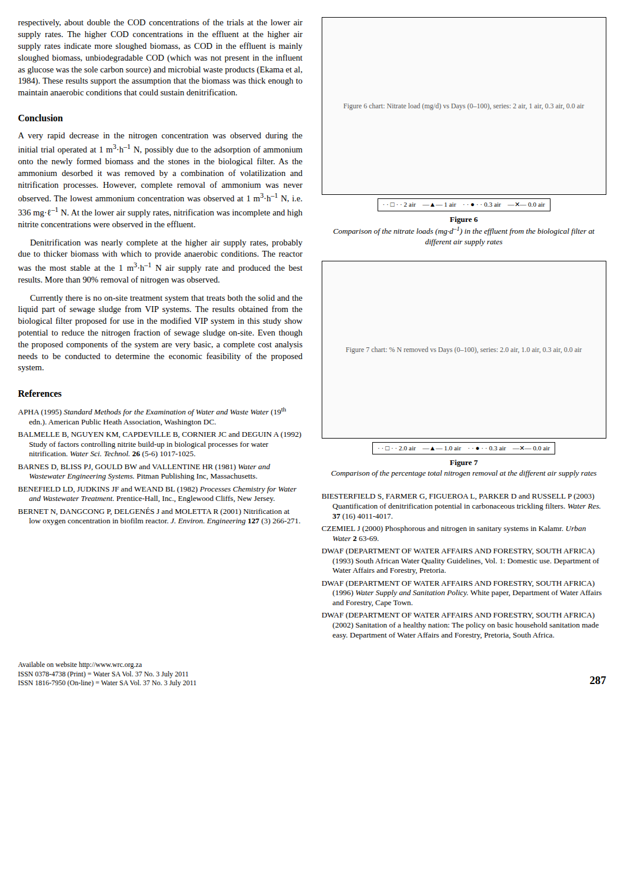respectively, about double the COD concentrations of the trials at the lower air supply rates. The higher COD concentrations in the effluent at the higher air supply rates indicate more sloughed biomass, as COD in the effluent is mainly sloughed biomass, unbiodegradable COD (which was not present in the influent as glucose was the sole carbon source) and microbial waste products (Ekama et al, 1984). These results support the assumption that the biomass was thick enough to maintain anaerobic conditions that could sustain denitrification.
Conclusion
A very rapid decrease in the nitrogen concentration was observed during the initial trial operated at 1 m3·h–1 N, possibly due to the adsorption of ammonium onto the newly formed biomass and the stones in the biological filter. As the ammonium desorbed it was removed by a combination of volatilization and nitrification processes. However, complete removal of ammonium was never observed. The lowest ammonium concentration was observed at 1 m3·h–1 N, i.e. 336 mg·ℓ–1 N. At the lower air supply rates, nitrification was incomplete and high nitrite concentrations were observed in the effluent.
Denitrification was nearly complete at the higher air supply rates, probably due to thicker biomass with which to provide anaerobic conditions. The reactor was the most stable at the 1 m3·h–1 N air supply rate and produced the best results. More than 90% removal of nitrogen was observed.
Currently there is no on-site treatment system that treats both the solid and the liquid part of sewage sludge from VIP systems. The results obtained from the biological filter proposed for use in the modified VIP system in this study show potential to reduce the nitrogen fraction of sewage sludge on-site. Even though the proposed components of the system are very basic, a complete cost analysis needs to be conducted to determine the economic feasibility of the proposed system.
References
APHA (1995) Standard Methods for the Examination of Water and Waste Water (19th edn.). American Public Heath Association, Washington DC.
BALMELLE B, NGUYEN KM, CAPDEVILLE B, CORNIER JC and DEGUIN A (1992) Study of factors controlling nitrite build-up in biological processes for water nitrification. Water Sci. Technol. 26 (5-6) 1017-1025.
BARNES D, BLISS PJ, GOULD BW and VALLENTINE HR (1981) Water and Wastewater Engineering Systems. Pitman Publishing Inc, Massachusetts.
BENEFIELD LD, JUDKINS JF and WEAND BL (1982) Processes Chemistry for Water and Wastewater Treatment. Prentice-Hall, Inc., Englewood Cliffs, New Jersey.
BERNET N, DANGCONG P, DELGENÉS J and MOLETTA R (2001) Nitrification at low oxygen concentration in biofilm reactor. J. Environ. Engineering 127 (3) 266-271.
Figure 6 chart: Nitrate load (mg/d) vs Days (0–100), series: 2 air, 1 air, 0.3 air, 0.0 air
· · □ · · 2 air —▲— 1 air · · ● · · 0.3 air —✕— 0.0 air
Figure 6 Comparison of the nitrate loads (mg·d–1) in the effluent from the biological filter at different air supply rates
Figure 7 chart: % N removed vs Days (0–100), series: 2.0 air, 1.0 air, 0.3 air, 0.0 air
· · □ · · 2.0 air —▲— 1.0 air · · ● · · 0.3 air —✕— 0.0 air
Figure 7 Comparison of the percentage total nitrogen removal at the different air supply rates
BIESTERFIELD S, FARMER G, FIGUEROA L, PARKER D and RUSSELL P (2003) Quantification of denitrification potential in carbonaceous trickling filters. Water Res. 37 (16) 4011-4017.
CZEMIEL J (2000) Phosphorous and nitrogen in sanitary systems in Kalamr. Urban Water 2 63-69.
DWAF (DEPARTMENT OF WATER AFFAIRS AND FORESTRY, SOUTH AFRICA) (1993) South African Water Quality Guidelines, Vol. 1: Domestic use. Department of Water Affairs and Forestry, Pretoria.
DWAF (DEPARTMENT OF WATER AFFAIRS AND FORESTRY, SOUTH AFRICA) (1996) Water Supply and Sanitation Policy. White paper, Department of Water Affairs and Forestry, Cape Town.
DWAF (DEPARTMENT OF WATER AFFAIRS AND FORESTRY, SOUTH AFRICA) (2002) Sanitation of a healthy nation: The policy on basic household sanitation made easy. Department of Water Affairs and Forestry, Pretoria, South Africa.
Available on website http://www.wrc.org.za
ISSN 0378-4738 (Print) = Water SA Vol. 37 No. 3 July 2011
ISSN 1816-7950 (On-line) = Water SA Vol. 37 No. 3 July 2011
287